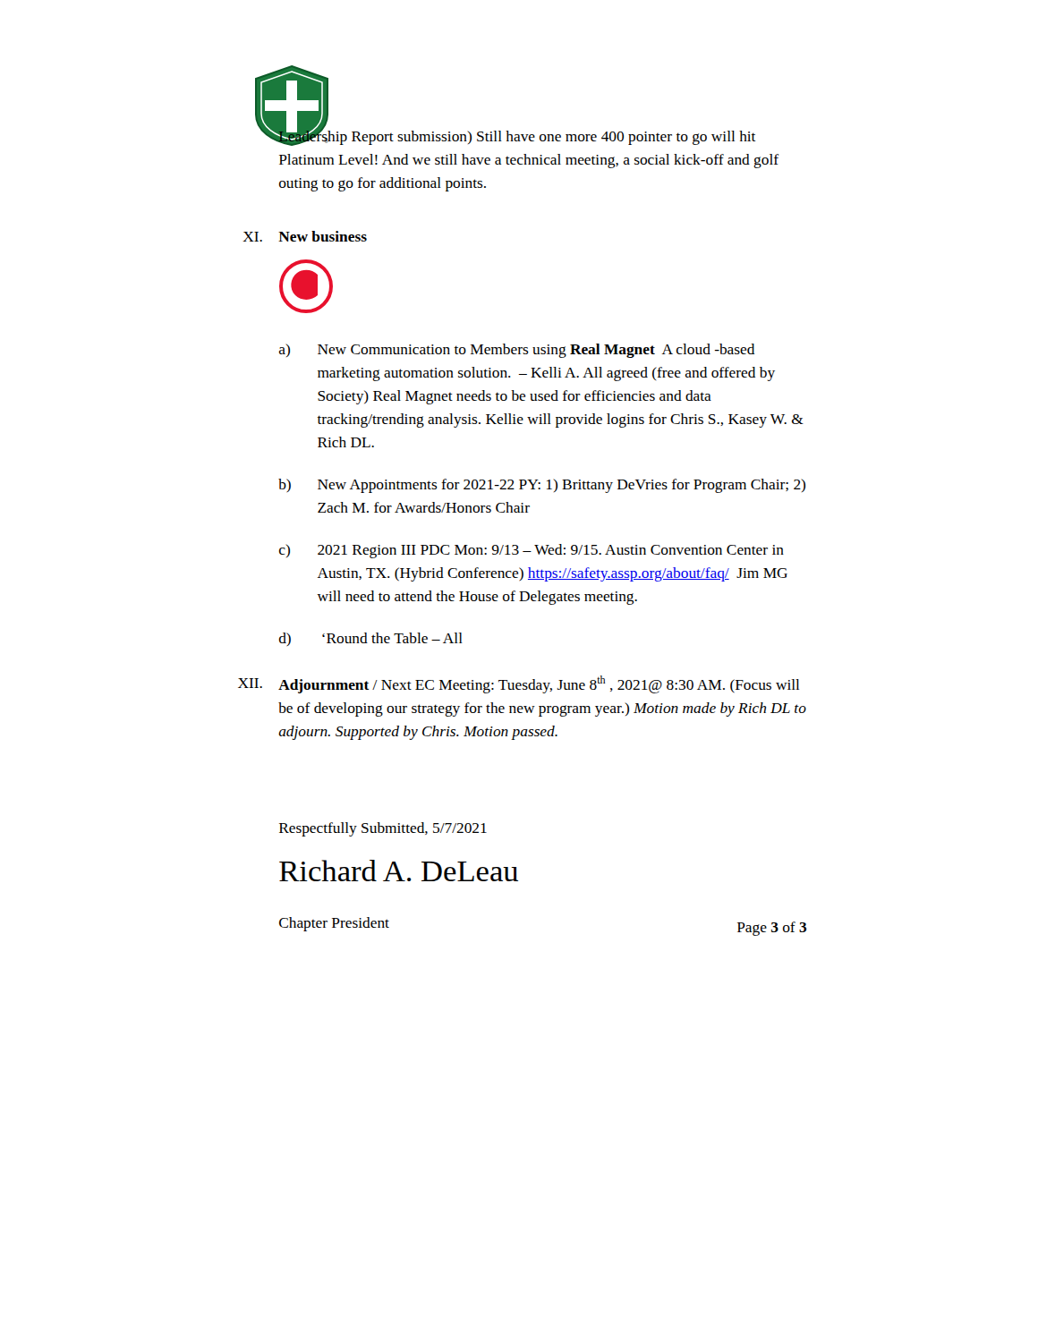A S S P ®
Leadership Report submission) Still have one more 400 pointer to go will hit Platinum Level! And we still have a technical meeting, a social kick-off and golf outing to go for additional points.
XI. New business
a) New Communication to Members using Real Magnet A cloud -based marketing automation solution. – Kelli A. All agreed (free and offered by Society) Real Magnet needs to be used for efficiencies and data tracking/trending analysis. Kellie will provide logins for Chris S., Kasey W. & Rich DL.
b) New Appointments for 2021-22 PY: 1) Brittany DeVries for Program Chair; 2) Zach M. for Awards/Honors Chair
c) 2021 Region III PDC Mon: 9/13 – Wed: 9/15. Austin Convention Center in Austin, TX. (Hybrid Conference) https://safety.assp.org/about/faq/ Jim MG will need to attend the House of Delegates meeting.
d) ‘Round the Table – All
XII.
Adjournment / Next EC Meeting: Tuesday, June 8th , 2021@ 8:30 AM. (Focus will be of developing our strategy for the new program year.) Motion made by Rich DL to adjourn. Supported by Chris. Motion passed.
Respectfully Submitted, 5/7/2021
Richard A. DeLeau
Chapter President
Page 3 of 3